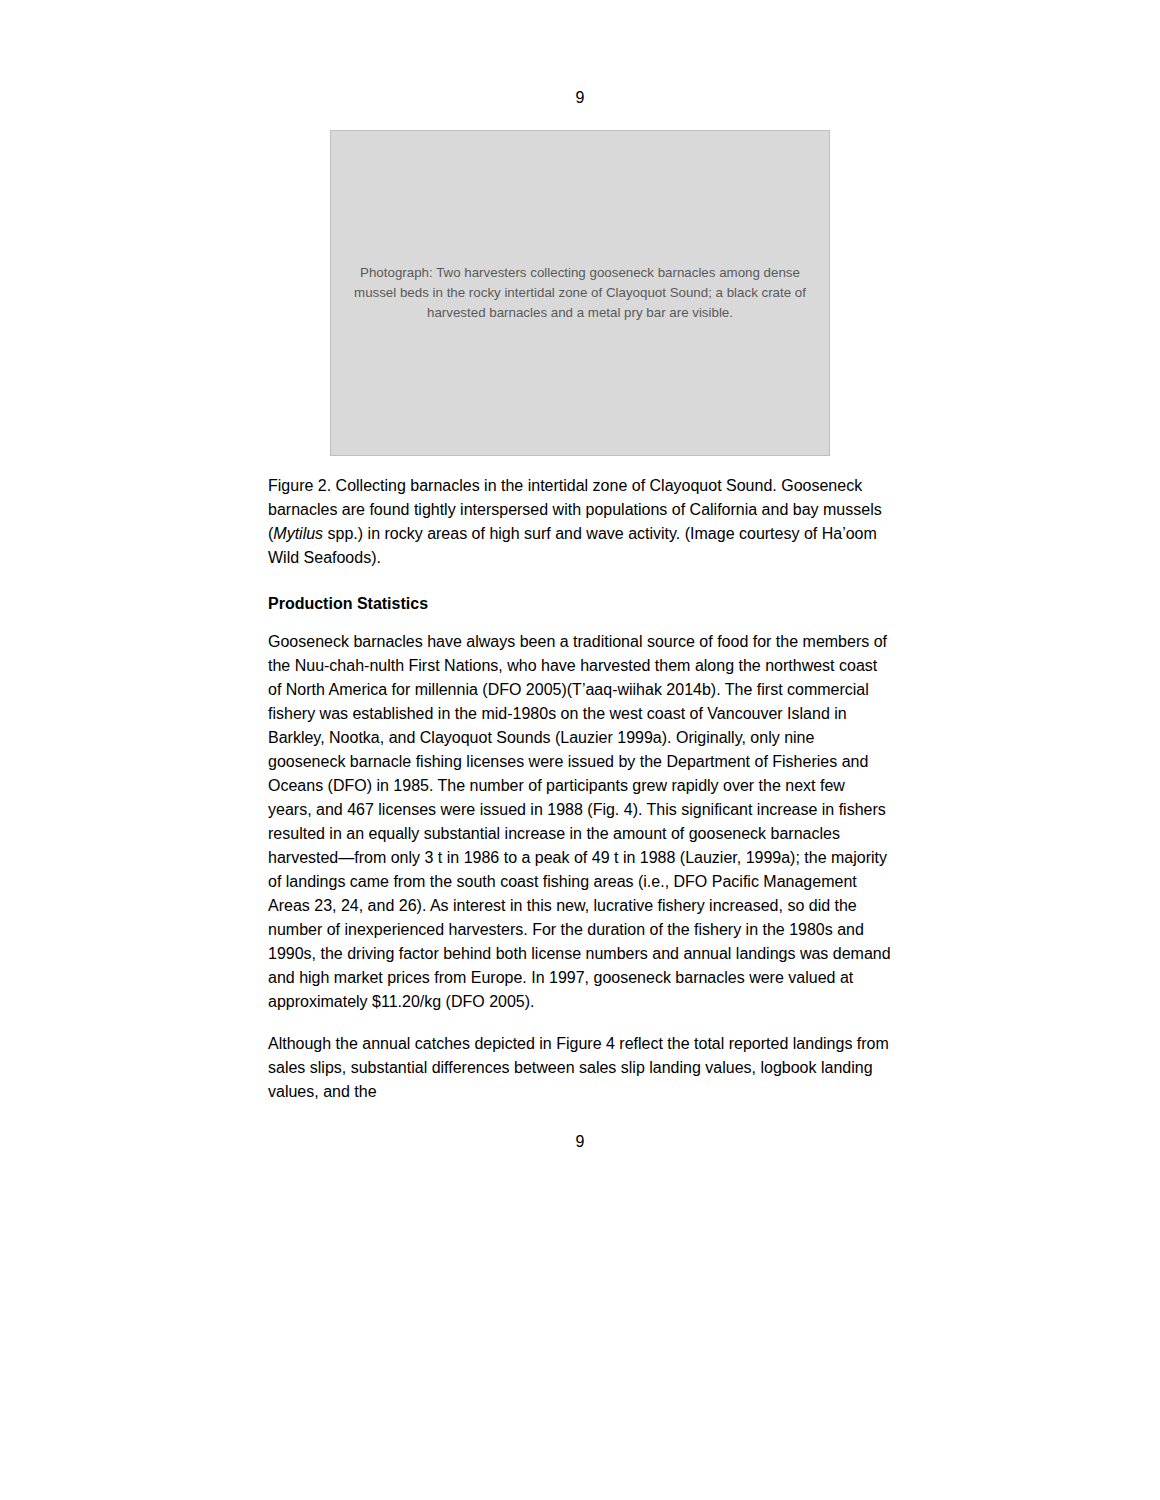9
Photograph: Two harvesters collecting gooseneck barnacles among dense mussel beds in the rocky intertidal zone of Clayoquot Sound; a black crate of harvested barnacles and a metal pry bar are visible.
Figure 2. Collecting barnacles in the intertidal zone of Clayoquot Sound. Gooseneck barnacles are found tightly interspersed with populations of California and bay mussels (Mytilus spp.) in rocky areas of high surf and wave activity. (Image courtesy of Ha’oom Wild Seafoods).
Production Statistics
Gooseneck barnacles have always been a traditional source of food for the members of the Nuu-chah-nulth First Nations, who have harvested them along the northwest coast of North America for millennia (DFO 2005)(T’aaq-wiihak 2014b). The first commercial fishery was established in the mid-1980s on the west coast of Vancouver Island in Barkley, Nootka, and Clayoquot Sounds (Lauzier 1999a). Originally, only nine gooseneck barnacle fishing licenses were issued by the Department of Fisheries and Oceans (DFO) in 1985. The number of participants grew rapidly over the next few years, and 467 licenses were issued in 1988 (Fig. 4). This significant increase in fishers resulted in an equally substantial increase in the amount of gooseneck barnacles harvested—from only 3 t in 1986 to a peak of 49 t in 1988 (Lauzier, 1999a); the majority of landings came from the south coast fishing areas (i.e., DFO Pacific Management Areas 23, 24, and 26). As interest in this new, lucrative fishery increased, so did the number of inexperienced harvesters. For the duration of the fishery in the 1980s and 1990s, the driving factor behind both license numbers and annual landings was demand and high market prices from Europe. In 1997, gooseneck barnacles were valued at approximately $11.20/kg (DFO 2005).
Although the annual catches depicted in Figure 4 reflect the total reported landings from sales slips, substantial differences between sales slip landing values, logbook landing values, and the
9